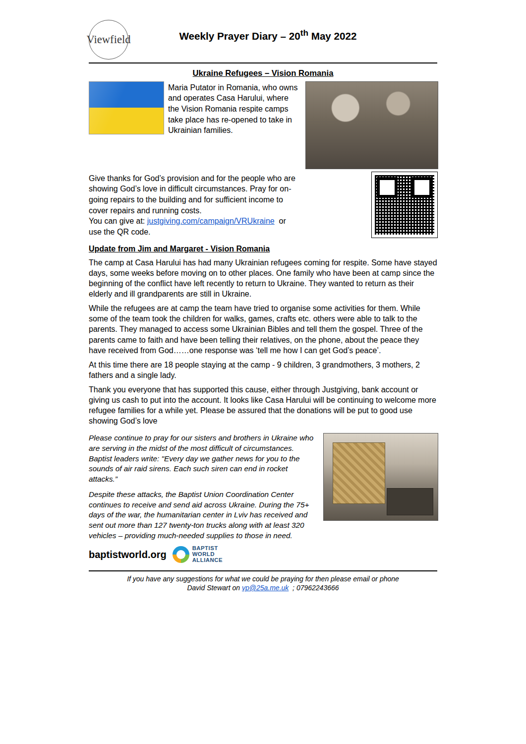Viewfield
Weekly Prayer Diary – 20th May 2022
Ukraine Refugees – Vision Romania
Maria Putator in Romania, who owns and operates Casa Harului, where the Vision Romania respite camps take place has re-opened to take in Ukrainian families.
Give thanks for God’s provision and for the people who are showing God’s love in difficult circumstances. Pray for on-going repairs to the building and for sufficient income to cover repairs and running costs.
You can give at: justgiving.com/campaign/VRUkraine or use the QR code.
Update from Jim and Margaret - Vision Romania
The camp at Casa Harului has had many Ukrainian refugees coming for respite. Some have stayed days, some weeks before moving on to other places. One family who have been at camp since the beginning of the conflict have left recently to return to Ukraine. They wanted to return as their elderly and ill grandparents are still in Ukraine.
While the refugees are at camp the team have tried to organise some activities for them. While some of the team took the children for walks, games, crafts etc. others were able to talk to the parents. They managed to access some Ukrainian Bibles and tell them the gospel. Three of the parents came to faith and have been telling their relatives, on the phone, about the peace they have received from God……one response was ‘tell me how I can get God’s peace’.
At this time there are 18 people staying at the camp - 9 children, 3 grandmothers, 3 mothers, 2 fathers and a single lady.
Thank you everyone that has supported this cause, either through Justgiving, bank account or giving us cash to put into the account. It looks like Casa Harului will be continuing to welcome more refugee families for a while yet. Please be assured that the donations will be put to good use showing God’s love
Please continue to pray for our sisters and brothers in Ukraine who are serving in the midst of the most difficult of circumstances. Baptist leaders write: "Every day we gather news for you to the sounds of air raid sirens. Each such siren can end in rocket attacks.”
Despite these attacks, the Baptist Union Coordination Center continues to receive and send aid across Ukraine. During the 75+ days of the war, the humanitarian center in Lviv has received and sent out more than 127 twenty-ton trucks along with at least 320 vehicles – providing much-needed supplies to those in need.
baptistworld.org BAPTIST
WORLD
ALLIANCE
If you have any suggestions for what we could be praying for then please email or phone
David Stewart on vp@25a.me.uk ; 07962243666